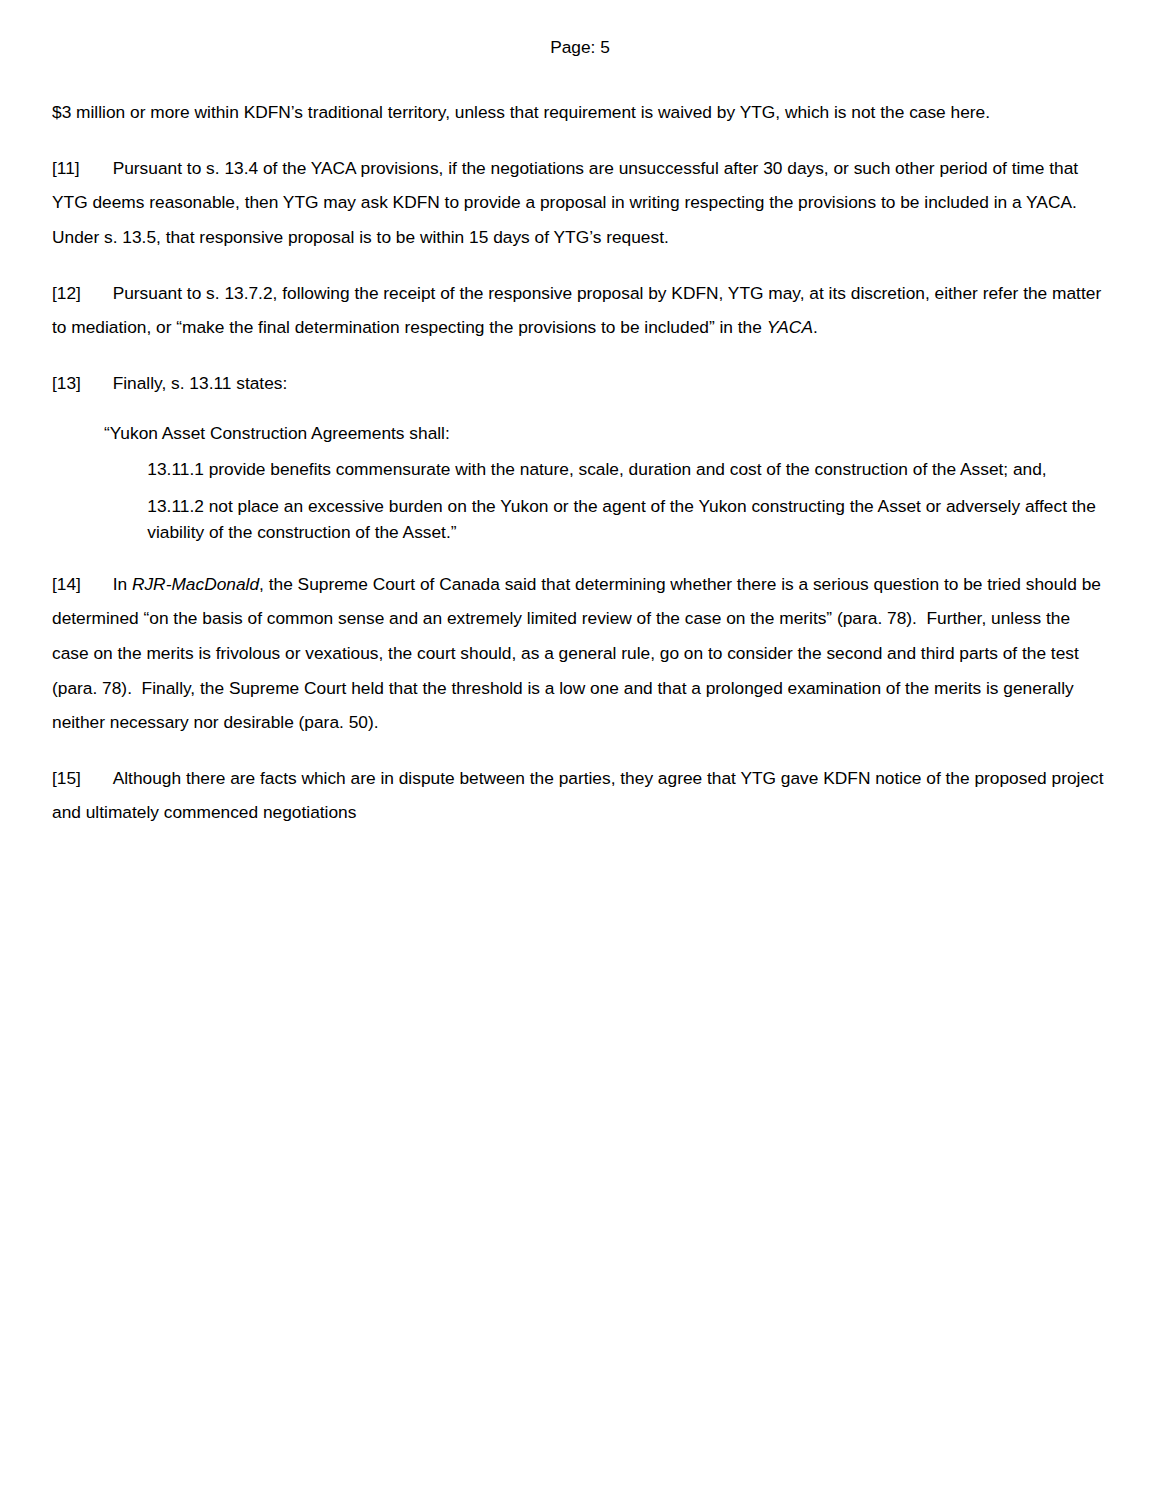Page: 5
$3 million or more within KDFN’s traditional territory, unless that requirement is waived by YTG, which is not the case here.
[11] Pursuant to s. 13.4 of the YACA provisions, if the negotiations are unsuccessful after 30 days, or such other period of time that YTG deems reasonable, then YTG may ask KDFN to provide a proposal in writing respecting the provisions to be included in a YACA. Under s. 13.5, that responsive proposal is to be within 15 days of YTG’s request.
[12] Pursuant to s. 13.7.2, following the receipt of the responsive proposal by KDFN, YTG may, at its discretion, either refer the matter to mediation, or “make the final determination respecting the provisions to be included” in the YACA.
[13] Finally, s. 13.11 states:
“Yukon Asset Construction Agreements shall:
13.11.1 provide benefits commensurate with the nature, scale, duration and cost of the construction of the Asset; and,
13.11.2 not place an excessive burden on the Yukon or the agent of the Yukon constructing the Asset or adversely affect the viability of the construction of the Asset.”
[14] In RJR-MacDonald, the Supreme Court of Canada said that determining whether there is a serious question to be tried should be determined “on the basis of common sense and an extremely limited review of the case on the merits” (para. 78). Further, unless the case on the merits is frivolous or vexatious, the court should, as a general rule, go on to consider the second and third parts of the test (para. 78). Finally, the Supreme Court held that the threshold is a low one and that a prolonged examination of the merits is generally neither necessary nor desirable (para. 50).
[15] Although there are facts which are in dispute between the parties, they agree that YTG gave KDFN notice of the proposed project and ultimately commenced negotiations